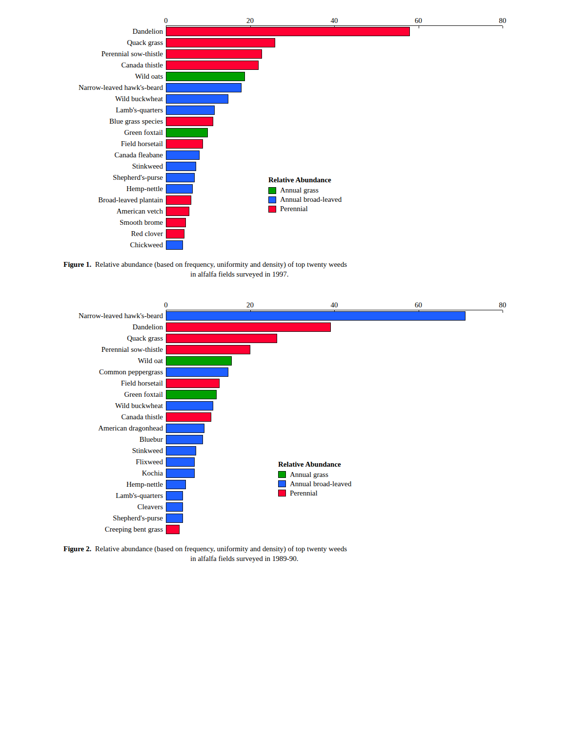0 20 40 60 80
Dandelion
Quack grass
Perennial sow-thistle
Canada thistle
Wild oats
Narrow-leaved hawk's-beard
Wild buckwheat
Lamb's-quarters
Blue grass species
Green foxtail
Field horsetail
Canada fleabane
Stinkweed
Shepherd's-purse
Hemp-nettle
Broad-leaved plantain
American vetch
Smooth brome
Red clover
Chickweed
Relative Abundance
Annual grass
Annual broad-leaved
Perennial
Figure 1. Relative abundance (based on frequency, uniformity and density) of top twenty weeds in alfalfa fields surveyed in 1997.
0 20 40 60 80
Narrow-leaved hawk's-beard
Dandelion
Quack grass
Perennial sow-thistle
Wild oat
Common peppergrass
Field horsetail
Green foxtail
Wild buckwheat
Canada thistle
American dragonhead
Bluebur
Stinkweed
Flixweed
Kochia
Hemp-nettle
Lamb's-quarters
Cleavers
Shepherd's-purse
Creeping bent grass
Relative Abundance
Annual grass
Annual broad-leaved
Perennial
Figure 2. Relative abundance (based on frequency, uniformity and density) of top twenty weeds in alfalfa fields surveyed in 1989-90.